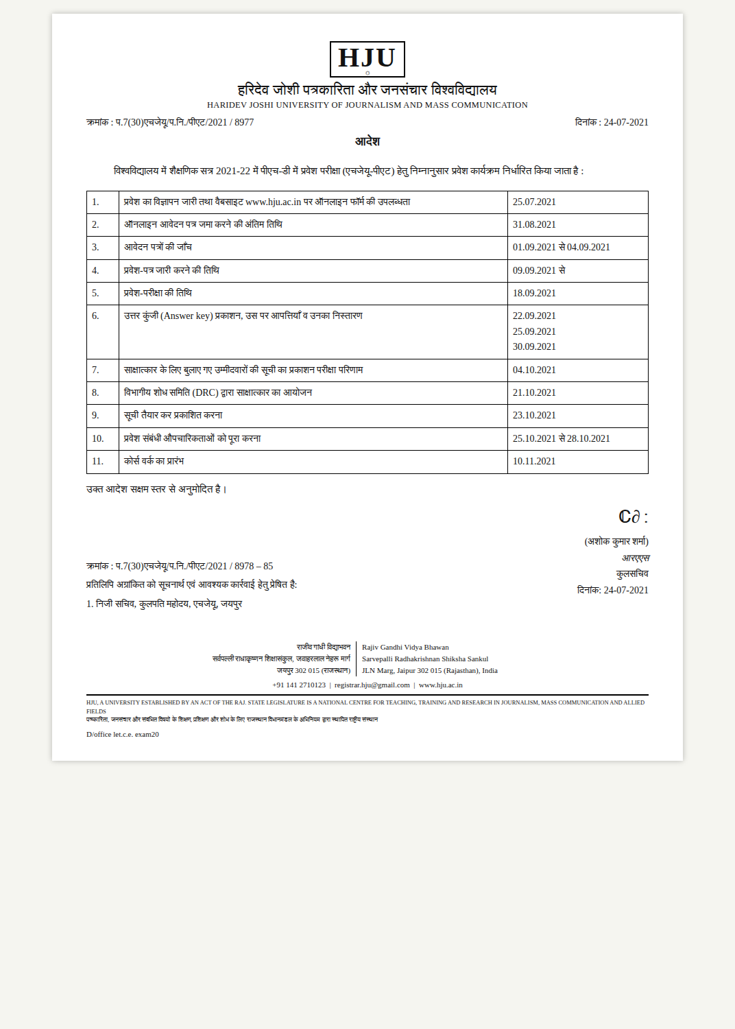HJU☼
हरिदेव जोशी पत्रकारिता और जनसंचार विश्वविद्यालय
HARIDEV JOSHI UNIVERSITY OF JOURNALISM AND MASS COMMUNICATION
क्रमांक : प.7(30)एचजेयू/प.नि./पीएट/2021 / 8977
दिनांक : 24-07-2021
आदेश
विश्वविद्यालय में शैक्षणिक सत्र 2021-22 में पीएच-डी में प्रवेश परीक्षा (एचजेयू-पीएट) हेतु निम्नानुसार प्रवेश कार्यक्रम निर्धारित किया जाता है :
| 1. | प्रवेश का विज्ञापन जारी तथा वैबसाइट www.hju.ac.in पर ऑनलाइन फॉर्म की उपलब्धता | 25.07.2021 |
| 2. | ऑनलाइन आवेदन पत्र जमा करने की अंतिम तिथि | 31.08.2021 |
| 3. | आवेदन पत्रों की जाँच | 01.09.2021 से 04.09.2021 |
| 4. | प्रवेश-पत्र जारी करने की तिथि | 09.09.2021 से |
| 5. | प्रवेश-परीक्षा की तिथि | 18.09.2021 |
| 6. | उत्तर कुंजी (Answer key) प्रकाशन, उस पर आपत्तियाँ व उनका निस्तारण | 22.09.2021 25.09.2021 30.09.2021 |
| 7. | साक्षात्कार के लिए बुलाए गए उम्मीदवारों की सूची का प्रकाशन परीक्षा परिणाम | 04.10.2021 |
| 8. | विभागीय शोध समिति (DRC) द्वारा साक्षात्कार का आयोजन | 21.10.2021 |
| 9. | सूची तैयार कर प्रकाशित करना | 23.10.2021 |
| 10. | प्रवेश संबंधी औपचारिकताओं को पूरा करना | 25.10.2021 से 28.10.2021 |
| 11. | कोर्स वर्क का प्रारंभ | 10.11.2021 |
उक्त आदेश सक्षम स्तर से अनुमोदित है।
ℂ∂ ∶
(अशोक कुमार शर्मा)
आरएएस
कुलसचिव
दिनांक: 24-07-2021
क्रमांक : प.7(30)एचजेयू/प.नि./पीएट/2021 / 8978 – 85
प्रतिलिपि अग्रांकित को सूचनार्थ एवं आवश्यक कार्रवाई हेतु प्रेषित है:
1. निजी सचिव, कुलपति महोदय, एचजेयू, जयपुर
| राजीव गांधी विद्याभवन सर्वपल्ली राधाकृष्णन शिक्षासंकुल, जवाहरलाल नेहरू मार्ग जयपुर 302 015 (राजस्थान) | Rajiv Gandhi Vidya Bhawan Sarvepalli Radhakrishnan Shiksha Sankul JLN Marg, Jaipur 302 015 (Rajasthan), India |
+91 141 2710123 | registrar.hju@gmail.com | www.hju.ac.in
HJU, A UNIVERSITY ESTABLISHED BY AN ACT OF THE RAJ. STATE LEGISLATURE IS A NATIONAL CENTRE FOR TEACHING, TRAINING AND RESEARCH IN JOURNALISM, MASS COMMUNICATION AND ALLIED FIELDS
पत्रकारिता, जनसंचार और संबंधित विषयों के शिक्षण, प्रशिक्षण और शोध के लिए राजस्थान विधानमंडल के अधिनियम द्वारा स्थापित राष्ट्रीय संस्थान
D/office let.c.e. exam20